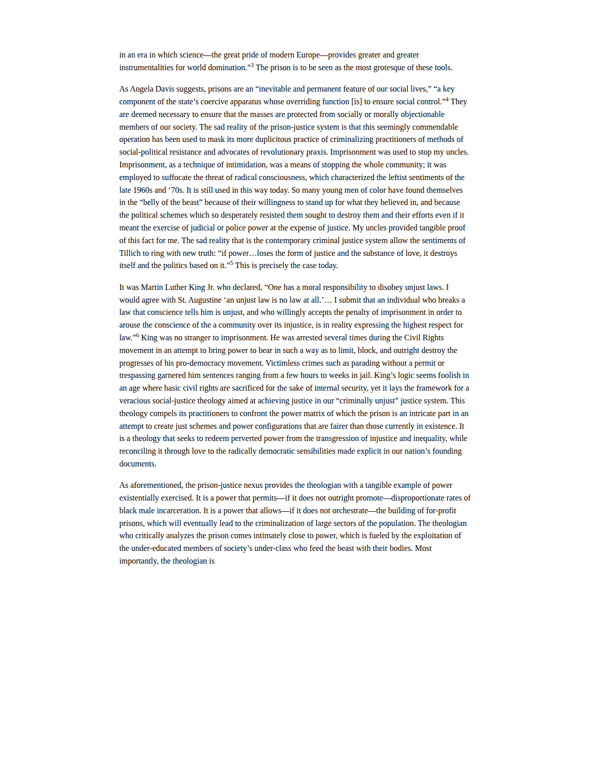in an era in which science—the great pride of modern Europe—provides greater and greater instrumentalities for world domination.”3 The prison is to be seen as the most grotesque of these tools.
As Angela Davis suggests, prisons are an “inevitable and permanent feature of our social lives,” “a key component of the state’s coercive apparatus whose overriding function [is] to ensure social control.”4 They are deemed necessary to ensure that the masses are protected from socially or morally objectionable members of our society. The sad reality of the prison-justice system is that this seemingly commendable operation has been used to mask its more duplicitous practice of criminalizing practitioners of methods of social-political resistance and advocates of revolutionary praxis. Imprisonment was used to stop my uncles. Imprisonment, as a technique of intimidation, was a means of stopping the whole community; it was employed to suffocate the threat of radical consciousness, which characterized the leftist sentiments of the late 1960s and ‘70s. It is still used in this way today. So many young men of color have found themselves in the “belly of the beast” because of their willingness to stand up for what they believed in, and because the political schemes which so desperately resisted them sought to destroy them and their efforts even if it meant the exercise of judicial or police power at the expense of justice. My uncles provided tangible proof of this fact for me. The sad reality that is the contemporary criminal justice system allow the sentiments of Tillich to ring with new truth: “if power…loses the form of justice and the substance of love, it destroys itself and the politics based on it.”5 This is precisely the case today.
It was Martin Luther King Jr. who declared, “One has a moral responsibility to disobey unjust laws. I would agree with St. Augustine ‘an unjust law is no law at all.’… I submit that an individual who breaks a law that conscience tells him is unjust, and who willingly accepts the penalty of imprisonment in order to arouse the conscience of the a community over its injustice, is in reality expressing the highest respect for law.”6 King was no stranger to imprisonment. He was arrested several times during the Civil Rights movement in an attempt to bring power to bear in such a way as to limit, block, and outright destroy the progresses of his pro-democracy movement. Victimless crimes such as parading without a permit or trespassing garnered him sentences ranging from a few hours to weeks in jail. King’s logic seems foolish in an age where basic civil rights are sacrificed for the sake of internal security, yet it lays the framework for a veracious social-justice theology aimed at achieving justice in our “criminally unjust” justice system. This theology compels its practitioners to confront the power matrix of which the prison is an intricate part in an attempt to create just schemes and power configurations that are fairer than those currently in existence. It is a theology that seeks to redeem perverted power from the transgression of injustice and inequality, while reconciling it through love to the radically democratic sensibilities made explicit in our nation’s founding documents.
As aforementioned, the prison-justice nexus provides the theologian with a tangible example of power existentially exercised. It is a power that permits—if it does not outright promote—disproportionate rates of black male incarceration. It is a power that allows—if it does not orchestrate—the building of for-profit prisons, which will eventually lead to the criminalization of large sectors of the population. The theologian who critically analyzes the prison comes intimately close to power, which is fueled by the exploitation of the under-educated members of society’s under-class who feed the beast with their bodies. Most importantly, the theologian is